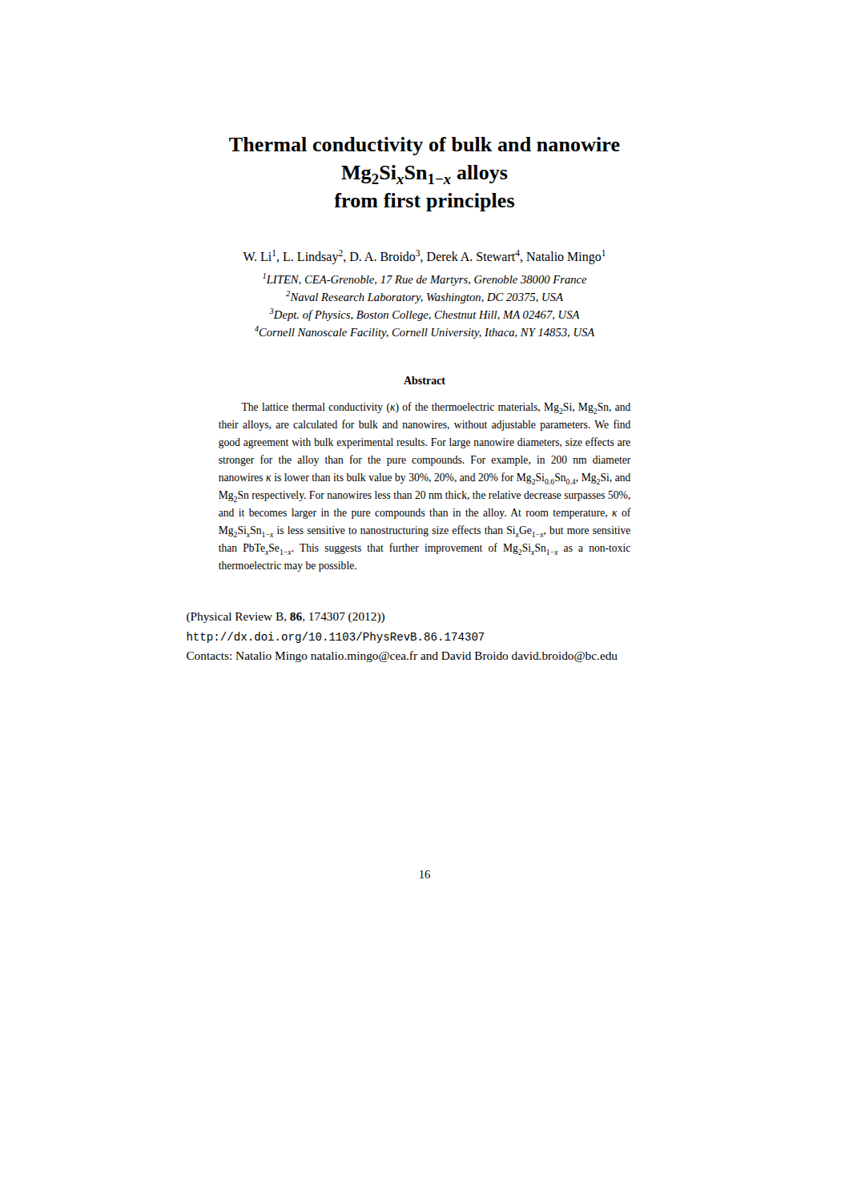Thermal conductivity of bulk and nanowire Mg2SixSn1−x alloys
from first principles
W. Li1, L. Lindsay2, D. A. Broido3, Derek A. Stewart4, Natalio Mingo1
1LITEN, CEA-Grenoble, 17 Rue de Martyrs, Grenoble 38000 France
2Naval Research Laboratory, Washington, DC 20375, USA
3Dept. of Physics, Boston College, Chestnut Hill, MA 02467, USA
4Cornell Nanoscale Facility, Cornell University, Ithaca, NY 14853, USA
Abstract
The lattice thermal conductivity (κ) of the thermoelectric materials, Mg2Si, Mg2Sn, and their alloys, are calculated for bulk and nanowires, without adjustable parameters. We find good agreement with bulk experimental results. For large nanowire diameters, size effects are stronger for the alloy than for the pure compounds. For example, in 200 nm diameter nanowires κ is lower than its bulk value by 30%, 20%, and 20% for Mg2Si0.6Sn0.4, Mg2Si, and Mg2Sn respectively. For nanowires less than 20 nm thick, the relative decrease surpasses 50%, and it becomes larger in the pure compounds than in the alloy. At room temperature, κ of Mg2SixSn1−x is less sensitive to nanostructuring size effects than SixGe1−x, but more sensitive than PbTexSe1−x. This suggests that further improvement of Mg2SixSn1−x as a non-toxic thermoelectric may be possible.
(Physical Review B, 86, 174307 (2012))
http://dx.doi.org/10.1103/PhysRevB.86.174307
Contacts: Natalio Mingo natalio.mingo@cea.fr and David Broido david.broido@bc.edu
16